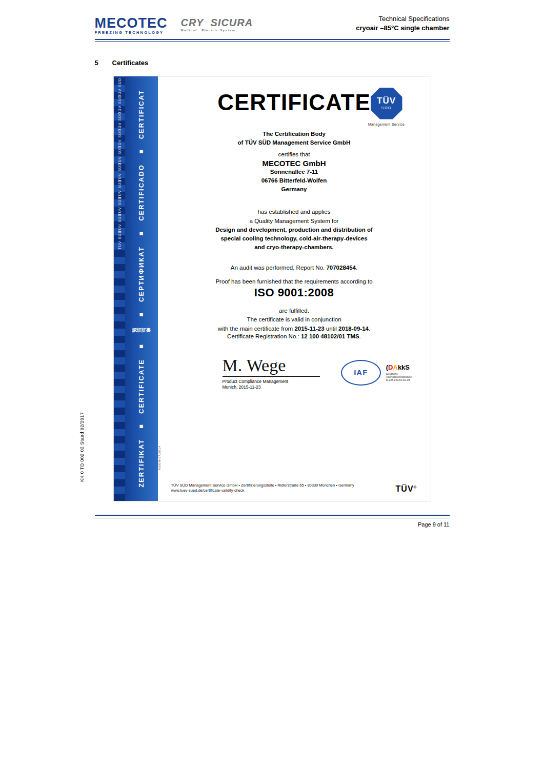MECOTEC
FREEZING TECHNOLOGY
CRY SICURA
Medical Electric System
Technical Specifications
cryoair –85°C single chamber
5 Certificates
TÜV SÜD TÜV SÜD TÜV SÜD TÜV SÜD TÜV SÜD TÜV SÜD TÜV SÜD TÜV SÜD TÜV SÜD TÜV SÜD
CERTIFICAT ■ CERTIFICADO ■ СЕРТИФИКАТ ■ 認証証書 ■ CERTIFICATE ■ ZERTIFIKAT
TÜV
SÜD
Management Service
CERTIFICATE
The Certification Body
of TÜV SÜD Management Service GmbH
certifies that
MECOTEC GmbH
Sonnenallee 7-11
06766 Bitterfeld-Wolfen
Germany
has established and applies
a Quality Management System for
Design and development, production and distribution of
special cooling technology, cold-air-therapy-devices
and cryo-therapy-chambers.
An audit was performed, Report No. 707028454.
Proof has been furnished that the requirements according to
ISO 9001:2008
are fulfilled.
The certificate is valid in conjunction
with the main certificate from 2015-11-23 until 2018-09-14.
Certificate Registration No.: 12 100 48102/01 TMS.
M. Wege
Product Compliance Management
Munich, 2015-11-23
IAF
(DAkkS
Deutsche
Akkreditierungsstelle
D-ZM-14143-01-03
MSGR-07/2014
TÜV SÜD Management Service GmbH • Zertifizierungsstelle • Ridlerstraße 65 • 80339 München • Germany
www.tuev-sued.de/certificate-validity-check
TÜV®
KK 0 TD 002 02 Stand 02/2017
Page 9 of 11